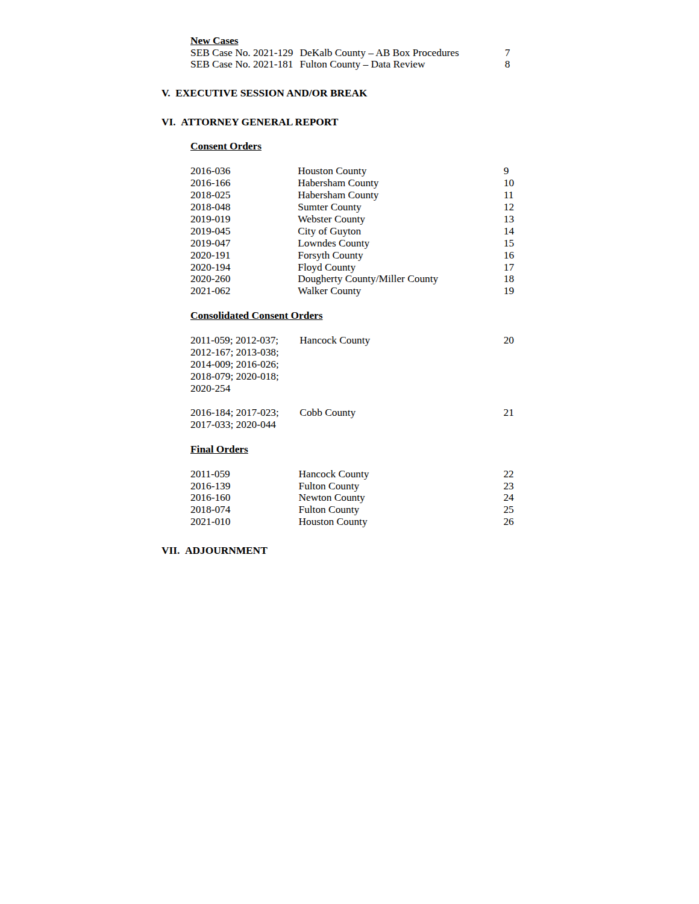New Cases
| SEB Case No. 2021-129 | DeKalb County – AB Box Procedures | 7 |
| SEB Case No. 2021-181 | Fulton County – Data Review | 8 |
V. EXECUTIVE SESSION AND/OR BREAK
VI. ATTORNEY GENERAL REPORT
Consent Orders
| 2016-036 | Houston County | 9 |
| 2016-166 | Habersham County | 10 |
| 2018-025 | Habersham County | 11 |
| 2018-048 | Sumter County | 12 |
| 2019-019 | Webster County | 13 |
| 2019-045 | City of Guyton | 14 |
| 2019-047 | Lowndes County | 15 |
| 2020-191 | Forsyth County | 16 |
| 2020-194 | Floyd County | 17 |
| 2020-260 | Dougherty County/Miller County | 18 |
| 2021-062 | Walker County | 19 |
Consolidated Consent Orders
| 2011-059; 2012-037; | Hancock County | 20 |
| 2012-167; 2013-038; | | |
| 2014-009; 2016-026; | | |
| 2018-079; 2020-018; | | |
| 2020-254 | | |
| 2016-184; 2017-023; | Cobb County | 21 |
| 2017-033; 2020-044 | | |
Final Orders
| 2011-059 | Hancock County | 22 |
| 2016-139 | Fulton County | 23 |
| 2016-160 | Newton County | 24 |
| 2018-074 | Fulton County | 25 |
| 2021-010 | Houston County | 26 |
VII. ADJOURNMENT